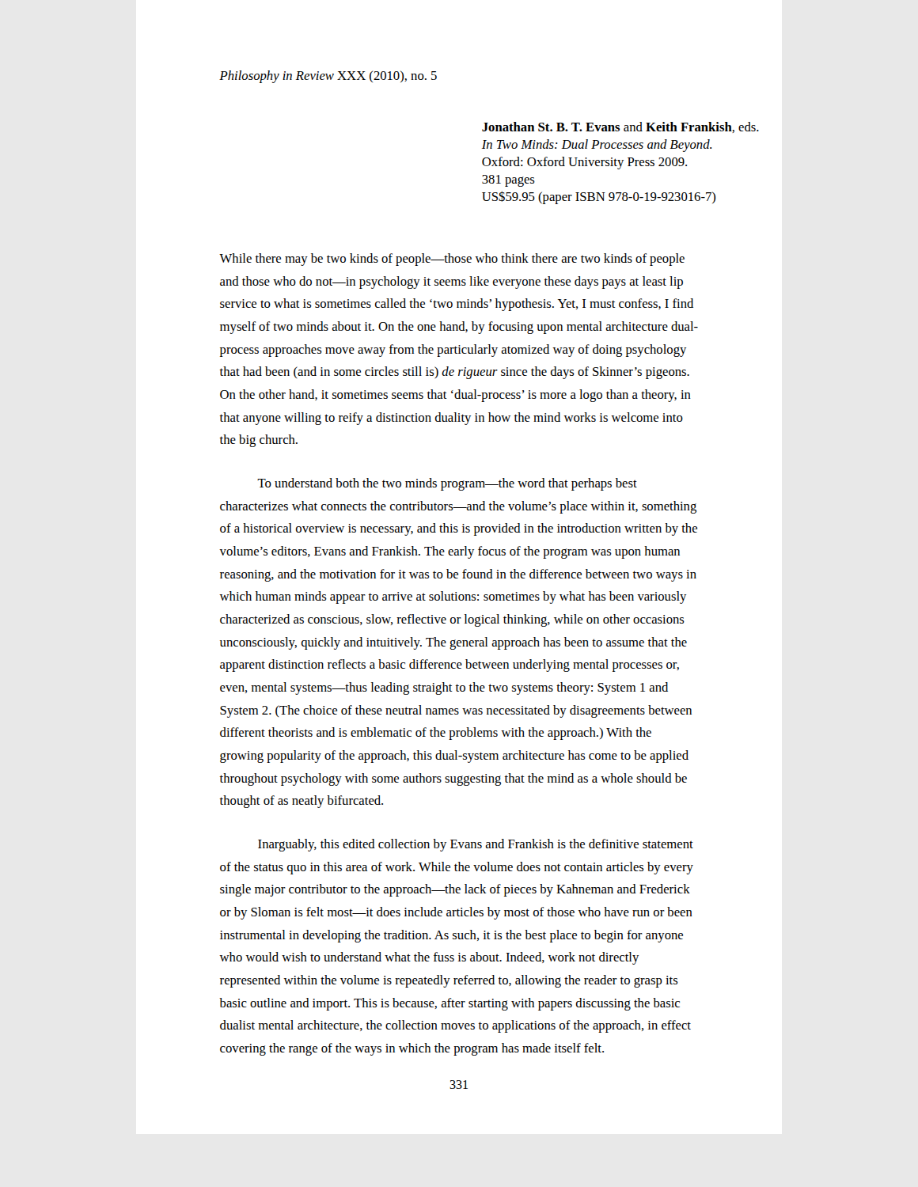Philosophy in Review XXX (2010), no. 5
Jonathan St. B. T. Evans and Keith Frankish, eds.
In Two Minds: Dual Processes and Beyond.
Oxford: Oxford University Press 2009.
381 pages
US$59.95 (paper ISBN 978-0-19-923016-7)
While there may be two kinds of people—those who think there are two kinds of people and those who do not—in psychology it seems like everyone these days pays at least lip service to what is sometimes called the ‘two minds’ hypothesis. Yet, I must confess, I find myself of two minds about it. On the one hand, by focusing upon mental architecture dual-process approaches move away from the particularly atomized way of doing psychology that had been (and in some circles still is) de rigueur since the days of Skinner’s pigeons. On the other hand, it sometimes seems that ‘dual-process’ is more a logo than a theory, in that anyone willing to reify a distinction duality in how the mind works is welcome into the big church.
To understand both the two minds program—the word that perhaps best characterizes what connects the contributors—and the volume’s place within it, something of a historical overview is necessary, and this is provided in the introduction written by the volume’s editors, Evans and Frankish. The early focus of the program was upon human reasoning, and the motivation for it was to be found in the difference between two ways in which human minds appear to arrive at solutions: sometimes by what has been variously characterized as conscious, slow, reflective or logical thinking, while on other occasions unconsciously, quickly and intuitively. The general approach has been to assume that the apparent distinction reflects a basic difference between underlying mental processes or, even, mental systems—thus leading straight to the two systems theory: System 1 and System 2. (The choice of these neutral names was necessitated by disagreements between different theorists and is emblematic of the problems with the approach.) With the growing popularity of the approach, this dual-system architecture has come to be applied throughout psychology with some authors suggesting that the mind as a whole should be thought of as neatly bifurcated.
Inarguably, this edited collection by Evans and Frankish is the definitive statement of the status quo in this area of work. While the volume does not contain articles by every single major contributor to the approach—the lack of pieces by Kahneman and Frederick or by Sloman is felt most—it does include articles by most of those who have run or been instrumental in developing the tradition. As such, it is the best place to begin for anyone who would wish to understand what the fuss is about. Indeed, work not directly represented within the volume is repeatedly referred to, allowing the reader to grasp its basic outline and import. This is because, after starting with papers discussing the basic dualist mental architecture, the collection moves to applications of the approach, in effect covering the range of the ways in which the program has made itself felt.
331